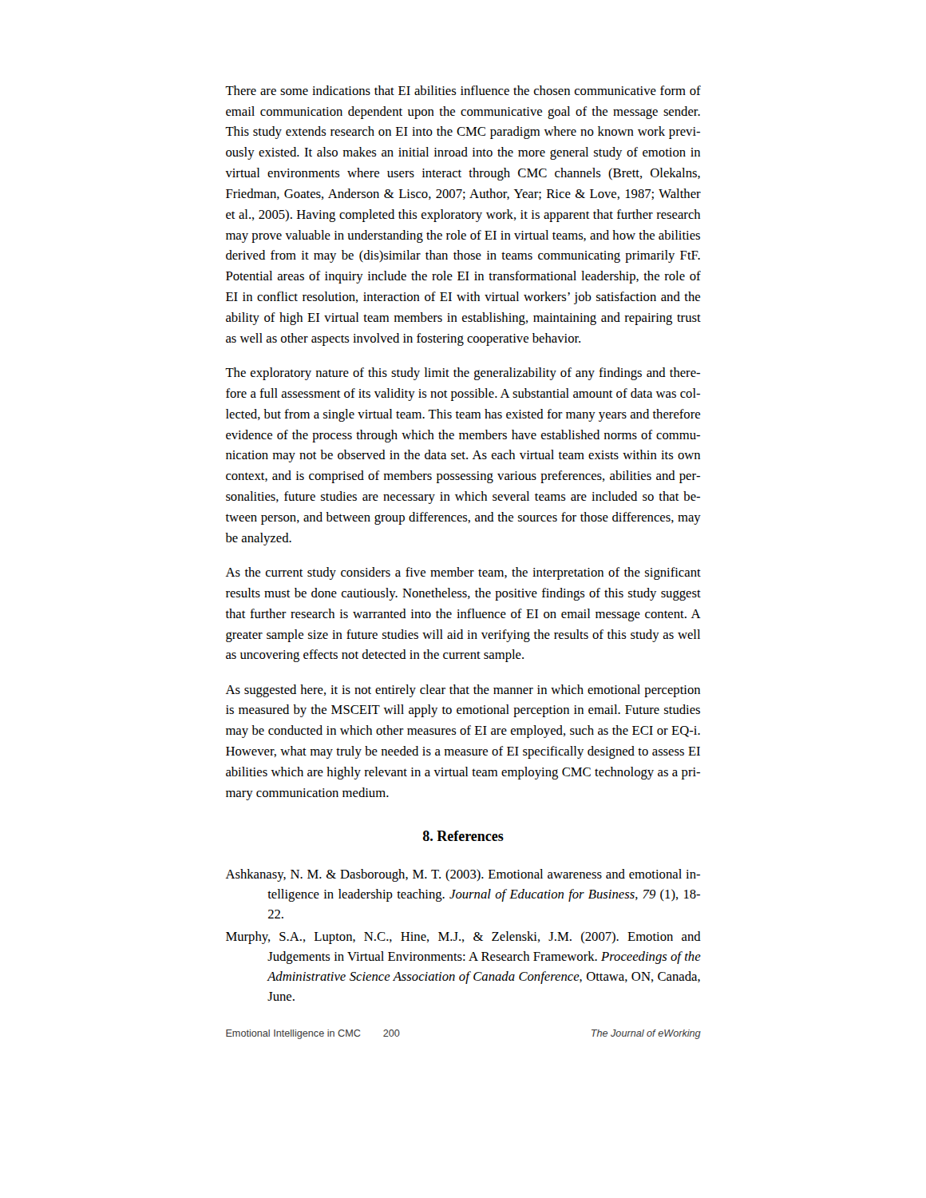There are some indications that EI abilities influence the chosen communicative form of email communication dependent upon the communicative goal of the message sender. This study extends research on EI into the CMC paradigm where no known work previously existed. It also makes an initial inroad into the more general study of emotion in virtual environments where users interact through CMC channels (Brett, Olekalns, Friedman, Goates, Anderson & Lisco, 2007; Author, Year; Rice & Love, 1987; Walther et al., 2005). Having completed this exploratory work, it is apparent that further research may prove valuable in understanding the role of EI in virtual teams, and how the abilities derived from it may be (dis)similar than those in teams communicating primarily FtF. Potential areas of inquiry include the role EI in transformational leadership, the role of EI in conflict resolution, interaction of EI with virtual workers’ job satisfaction and the ability of high EI virtual team members in establishing, maintaining and repairing trust as well as other aspects involved in fostering cooperative behavior.
The exploratory nature of this study limit the generalizability of any findings and therefore a full assessment of its validity is not possible. A substantial amount of data was collected, but from a single virtual team. This team has existed for many years and therefore evidence of the process through which the members have established norms of communication may not be observed in the data set. As each virtual team exists within its own context, and is comprised of members possessing various preferences, abilities and personalities, future studies are necessary in which several teams are included so that between person, and between group differences, and the sources for those differences, may be analyzed.
As the current study considers a five member team, the interpretation of the significant results must be done cautiously. Nonetheless, the positive findings of this study suggest that further research is warranted into the influence of EI on email message content. A greater sample size in future studies will aid in verifying the results of this study as well as uncovering effects not detected in the current sample.
As suggested here, it is not entirely clear that the manner in which emotional perception is measured by the MSCEIT will apply to emotional perception in email. Future studies may be conducted in which other measures of EI are employed, such as the ECI or EQ-i. However, what may truly be needed is a measure of EI specifically designed to assess EI abilities which are highly relevant in a virtual team employing CMC technology as a primary communication medium.
8. References
Ashkanasy, N. M. & Dasborough, M. T. (2003). Emotional awareness and emotional intelligence in leadership teaching. Journal of Education for Business, 79 (1), 18-22.
Murphy, S.A., Lupton, N.C., Hine, M.J., & Zelenski, J.M. (2007). Emotion and Judgements in Virtual Environments: A Research Framework. Proceedings of the Administrative Science Association of Canada Conference, Ottawa, ON, Canada, June.
Emotional Intelligence in CMC
200
The Journal of eWorking